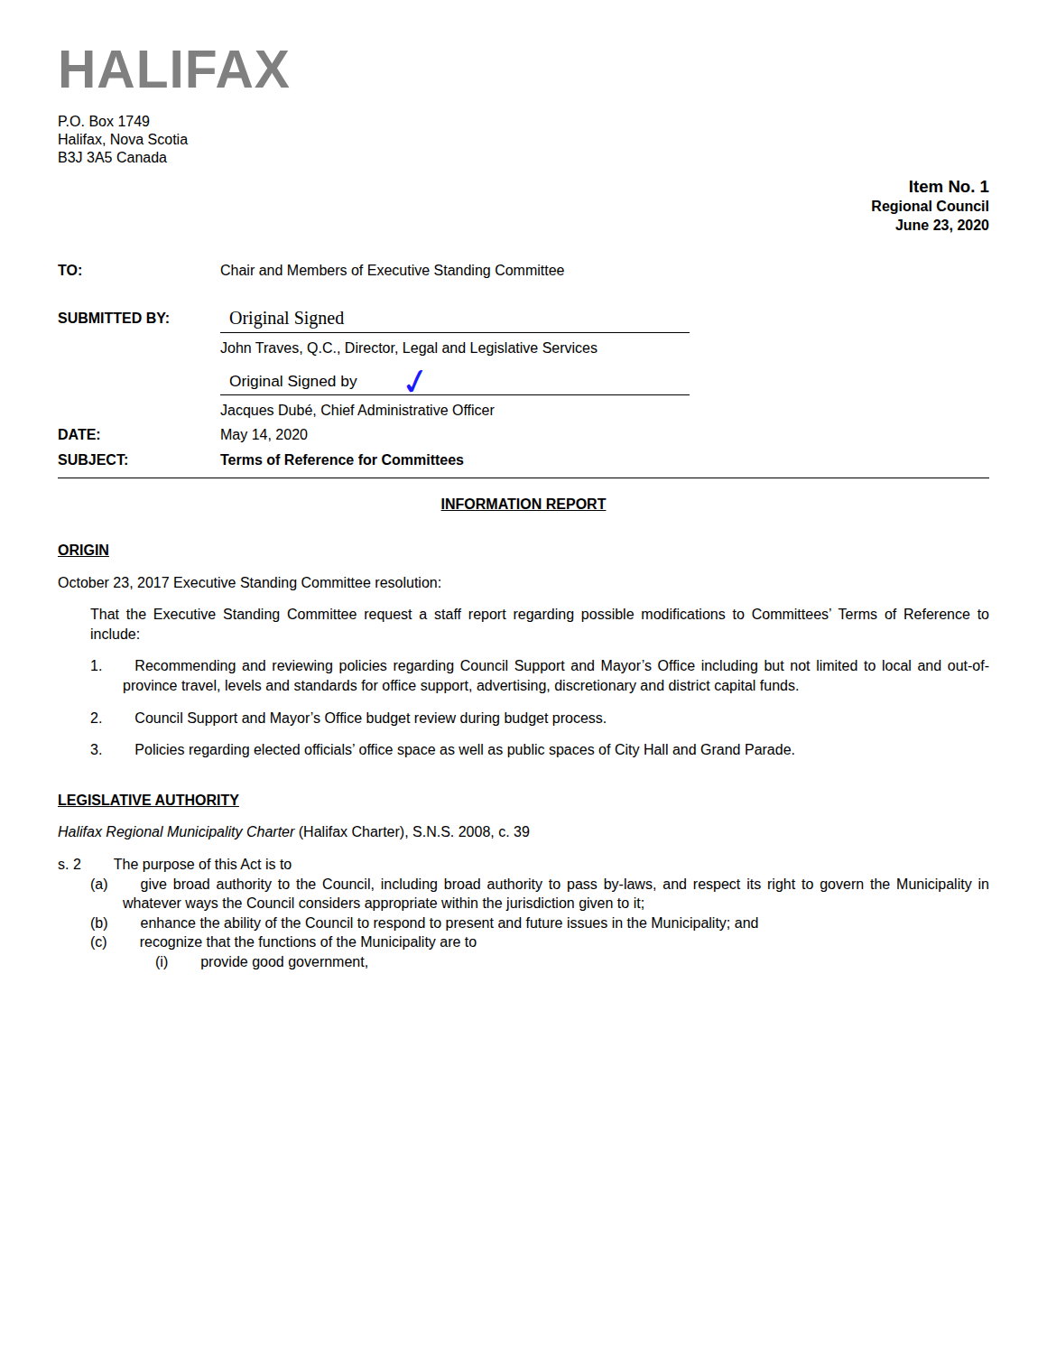HALIFAX
P.O. Box 1749
Halifax, Nova Scotia
B3J 3A5 Canada
Item No. 1
Regional Council
June 23, 2020
| TO: | Chair and Members of Executive Standing Committee |
| SUBMITTED BY: | Original Signed |
| | John Traves, Q.C., Director, Legal and Legislative Services |
| | Original Signed by ✓ |
| | Jacques Dubé, Chief Administrative Officer |
| DATE: | May 14, 2020 |
| SUBJECT: | Terms of Reference for Committees |
INFORMATION REPORT
ORIGIN
October 23, 2017 Executive Standing Committee resolution:
That the Executive Standing Committee request a staff report regarding possible modifications to Committees’ Terms of Reference to include:
1. Recommending and reviewing policies regarding Council Support and Mayor’s Office including but not limited to local and out-of-province travel, levels and standards for office support, advertising, discretionary and district capital funds.
2. Council Support and Mayor’s Office budget review during budget process.
3. Policies regarding elected officials’ office space as well as public spaces of City Hall and Grand Parade.
LEGISLATIVE AUTHORITY
Halifax Regional Municipality Charter (Halifax Charter), S.N.S. 2008, c. 39
s. 2 The purpose of this Act is to
(a) give broad authority to the Council, including broad authority to pass by-laws, and respect its right to govern the Municipality in whatever ways the Council considers appropriate within the jurisdiction given to it;
(b) enhance the ability of the Council to respond to present and future issues in the Municipality; and
(c) recognize that the functions of the Municipality are to
(i) provide good government,